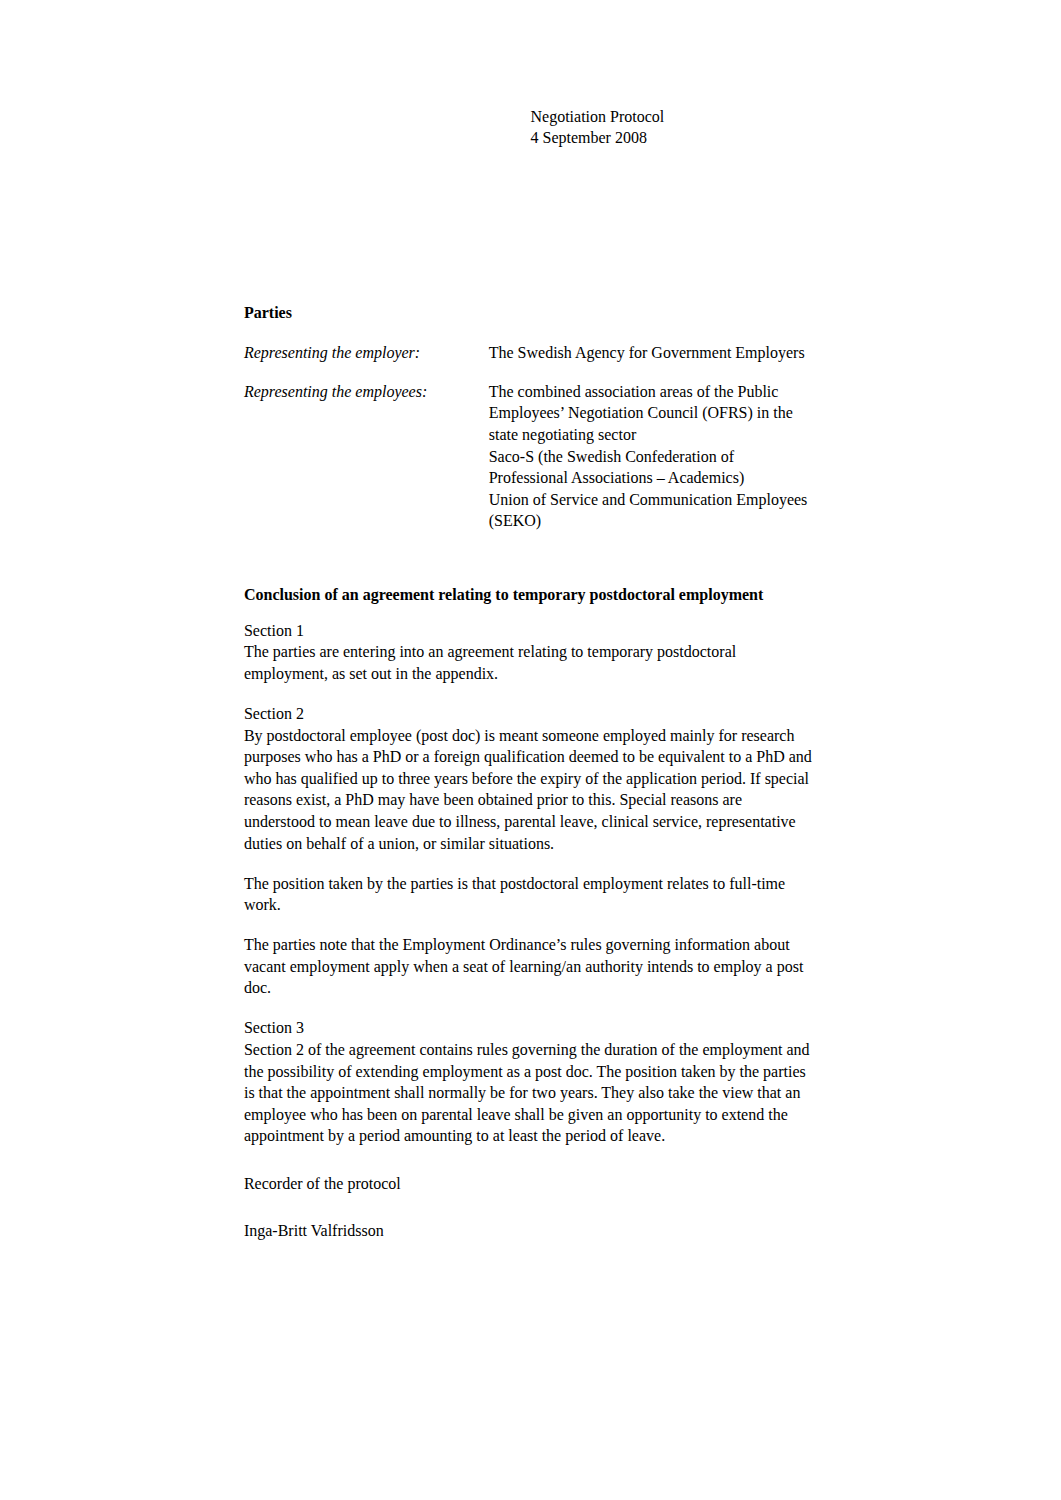Negotiation Protocol
4 September 2008
Parties
| Representing the employer: | The Swedish Agency for Government Employers |
| Representing the employees: | The combined association areas of the Public Employees’ Negotiation Council (OFRS) in the state negotiating sector Saco-S (the Swedish Confederation of Professional Associations – Academics) Union of Service and Communication Employees (SEKO) |
Conclusion of an agreement relating to temporary postdoctoral employment
Section 1
The parties are entering into an agreement relating to temporary postdoctoral employment, as set out in the appendix.
Section 2
By postdoctoral employee (post doc) is meant someone employed mainly for research purposes who has a PhD or a foreign qualification deemed to be equivalent to a PhD and who has qualified up to three years before the expiry of the application period. If special reasons exist, a PhD may have been obtained prior to this. Special reasons are understood to mean leave due to illness, parental leave, clinical service, representative duties on behalf of a union, or similar situations.
The position taken by the parties is that postdoctoral employment relates to full-time work.
The parties note that the Employment Ordinance’s rules governing information about vacant employment apply when a seat of learning/an authority intends to employ a post doc.
Section 3
Section 2 of the agreement contains rules governing the duration of the employment and the possibility of extending employment as a post doc. The position taken by the parties is that the appointment shall normally be for two years. They also take the view that an employee who has been on parental leave shall be given an opportunity to extend the appointment by a period amounting to at least the period of leave.
Recorder of the protocol
Inga-Britt Valfridsson